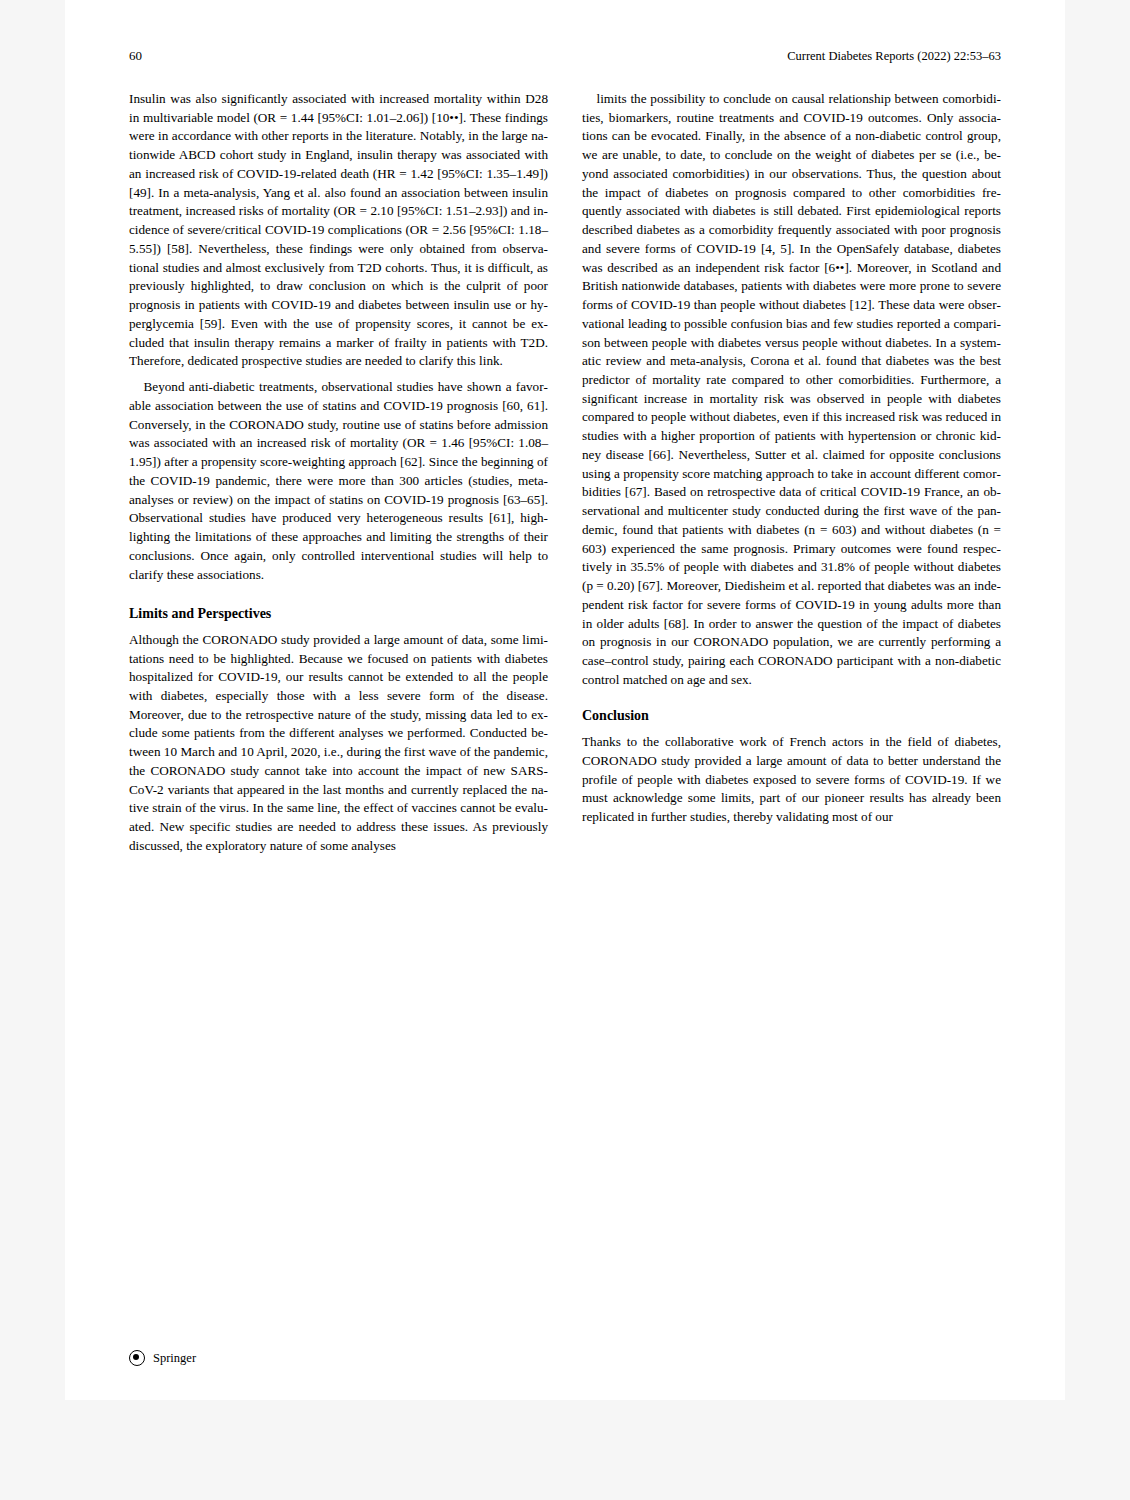60
Current Diabetes Reports (2022) 22:53–63
Insulin was also significantly associated with increased mortality within D28 in multivariable model (OR = 1.44 [95%CI: 1.01–2.06]) [10••]. These findings were in accordance with other reports in the literature. Notably, in the large nationwide ABCD cohort study in England, insulin therapy was associated with an increased risk of COVID-19-related death (HR = 1.42 [95%CI: 1.35–1.49]) [49]. In a meta-analysis, Yang et al. also found an association between insulin treatment, increased risks of mortality (OR = 2.10 [95%CI: 1.51–2.93]) and incidence of severe/critical COVID-19 complications (OR = 2.56 [95%CI: 1.18–5.55]) [58]. Nevertheless, these findings were only obtained from observational studies and almost exclusively from T2D cohorts. Thus, it is difficult, as previously highlighted, to draw conclusion on which is the culprit of poor prognosis in patients with COVID-19 and diabetes between insulin use or hyperglycemia [59]. Even with the use of propensity scores, it cannot be excluded that insulin therapy remains a marker of frailty in patients with T2D. Therefore, dedicated prospective studies are needed to clarify this link.
Beyond anti-diabetic treatments, observational studies have shown a favorable association between the use of statins and COVID-19 prognosis [60, 61]. Conversely, in the CORONADO study, routine use of statins before admission was associated with an increased risk of mortality (OR = 1.46 [95%CI: 1.08–1.95]) after a propensity score-weighting approach [62]. Since the beginning of the COVID-19 pandemic, there were more than 300 articles (studies, meta-analyses or review) on the impact of statins on COVID-19 prognosis [63–65]. Observational studies have produced very heterogeneous results [61], highlighting the limitations of these approaches and limiting the strengths of their conclusions. Once again, only controlled interventional studies will help to clarify these associations.
Limits and Perspectives
Although the CORONADO study provided a large amount of data, some limitations need to be highlighted. Because we focused on patients with diabetes hospitalized for COVID-19, our results cannot be extended to all the people with diabetes, especially those with a less severe form of the disease. Moreover, due to the retrospective nature of the study, missing data led to exclude some patients from the different analyses we performed. Conducted between 10 March and 10 April, 2020, i.e., during the first wave of the pandemic, the CORONADO study cannot take into account the impact of new SARS-CoV-2 variants that appeared in the last months and currently replaced the native strain of the virus. In the same line, the effect of vaccines cannot be evaluated. New specific studies are needed to address these issues. As previously discussed, the exploratory nature of some analyses
limits the possibility to conclude on causal relationship between comorbidities, biomarkers, routine treatments and COVID-19 outcomes. Only associations can be evocated. Finally, in the absence of a non-diabetic control group, we are unable, to date, to conclude on the weight of diabetes per se (i.e., beyond associated comorbidities) in our observations. Thus, the question about the impact of diabetes on prognosis compared to other comorbidities frequently associated with diabetes is still debated. First epidemiological reports described diabetes as a comorbidity frequently associated with poor prognosis and severe forms of COVID-19 [4, 5]. In the OpenSafely database, diabetes was described as an independent risk factor [6••]. Moreover, in Scotland and British nationwide databases, patients with diabetes were more prone to severe forms of COVID-19 than people without diabetes [12]. These data were observational leading to possible confusion bias and few studies reported a comparison between people with diabetes versus people without diabetes. In a systematic review and meta-analysis, Corona et al. found that diabetes was the best predictor of mortality rate compared to other comorbidities. Furthermore, a significant increase in mortality risk was observed in people with diabetes compared to people without diabetes, even if this increased risk was reduced in studies with a higher proportion of patients with hypertension or chronic kidney disease [66]. Nevertheless, Sutter et al. claimed for opposite conclusions using a propensity score matching approach to take in account different comorbidities [67]. Based on retrospective data of critical COVID-19 France, an observational and multicenter study conducted during the first wave of the pandemic, found that patients with diabetes (n = 603) and without diabetes (n = 603) experienced the same prognosis. Primary outcomes were found respectively in 35.5% of people with diabetes and 31.8% of people without diabetes (p = 0.20) [67]. Moreover, Diedisheim et al. reported that diabetes was an independent risk factor for severe forms of COVID-19 in young adults more than in older adults [68]. In order to answer the question of the impact of diabetes on prognosis in our CORONADO population, we are currently performing a case–control study, pairing each CORONADO participant with a non-diabetic control matched on age and sex.
Conclusion
Thanks to the collaborative work of French actors in the field of diabetes, CORONADO study provided a large amount of data to better understand the profile of people with diabetes exposed to severe forms of COVID-19. If we must acknowledge some limits, part of our pioneer results has already been replicated in further studies, thereby validating most of our
Springer